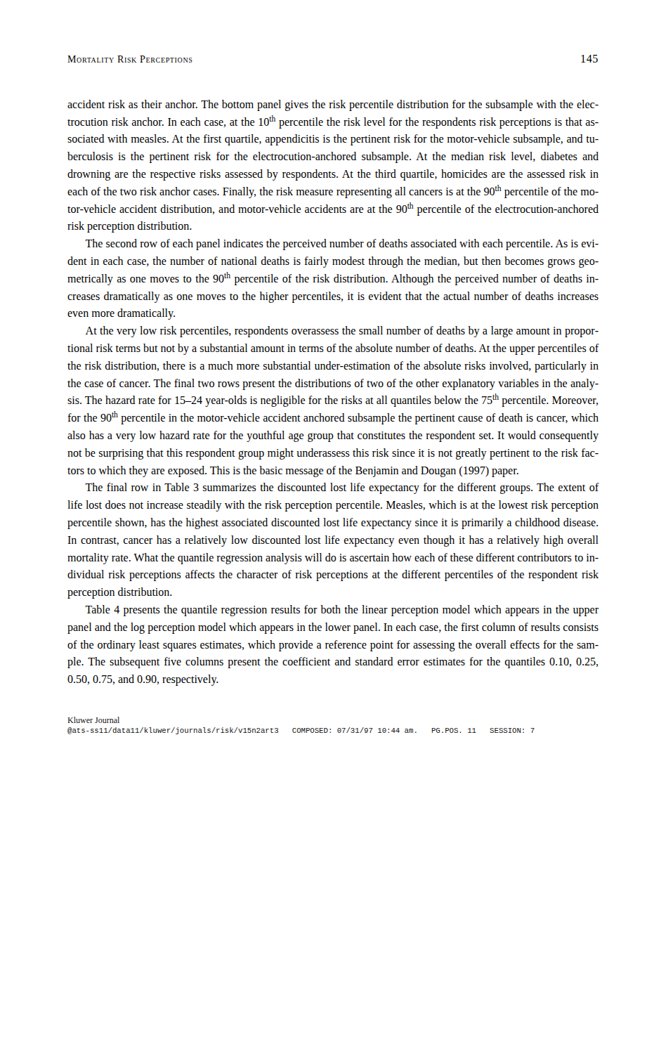Mortality Risk Perceptions 145
accident risk as their anchor. The bottom panel gives the risk percentile distribution for the subsample with the electrocution risk anchor. In each case, at the 10th percentile the risk level for the respondents risk perceptions is that associated with measles. At the first quartile, appendicitis is the pertinent risk for the motor-vehicle subsample, and tuberculosis is the pertinent risk for the electrocution-anchored subsample. At the median risk level, diabetes and drowning are the respective risks assessed by respondents. At the third quartile, homicides are the assessed risk in each of the two risk anchor cases. Finally, the risk measure representing all cancers is at the 90th percentile of the motor-vehicle accident distribution, and motor-vehicle accidents are at the 90th percentile of the electrocution-anchored risk perception distribution.
The second row of each panel indicates the perceived number of deaths associated with each percentile. As is evident in each case, the number of national deaths is fairly modest through the median, but then becomes grows geometrically as one moves to the 90th percentile of the risk distribution. Although the perceived number of deaths increases dramatically as one moves to the higher percentiles, it is evident that the actual number of deaths increases even more dramatically.
At the very low risk percentiles, respondents overassess the small number of deaths by a large amount in proportional risk terms but not by a substantial amount in terms of the absolute number of deaths. At the upper percentiles of the risk distribution, there is a much more substantial under-estimation of the absolute risks involved, particularly in the case of cancer. The final two rows present the distributions of two of the other explanatory variables in the analysis. The hazard rate for 15–24 year-olds is negligible for the risks at all quantiles below the 75th percentile. Moreover, for the 90th percentile in the motor-vehicle accident anchored subsample the pertinent cause of death is cancer, which also has a very low hazard rate for the youthful age group that constitutes the respondent set. It would consequently not be surprising that this respondent group might underassess this risk since it is not greatly pertinent to the risk factors to which they are exposed. This is the basic message of the Benjamin and Dougan (1997) paper.
The final row in Table 3 summarizes the discounted lost life expectancy for the different groups. The extent of life lost does not increase steadily with the risk perception percentile. Measles, which is at the lowest risk perception percentile shown, has the highest associated discounted lost life expectancy since it is primarily a childhood disease. In contrast, cancer has a relatively low discounted lost life expectancy even though it has a relatively high overall mortality rate. What the quantile regression analysis will do is ascertain how each of these different contributors to individual risk perceptions affects the character of risk perceptions at the different percentiles of the respondent risk perception distribution.
Table 4 presents the quantile regression results for both the linear perception model which appears in the upper panel and the log perception model which appears in the lower panel. In each case, the first column of results consists of the ordinary least squares estimates, which provide a reference point for assessing the overall effects for the sample. The subsequent five columns present the coefficient and standard error estimates for the quantiles 0.10, 0.25, 0.50, 0.75, and 0.90, respectively.
Kluwer Journal @ats-ss11/data11/kluwer/journals/risk/v15n2art3 COMPOSED: 07/31/97 10:44 am. PG.POS. 11 SESSION: 7